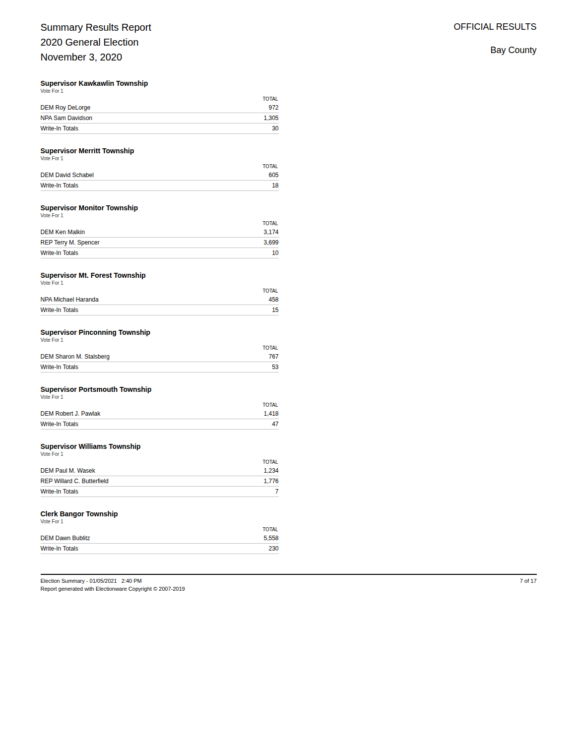Summary Results Report
2020 General Election
November 3, 2020
OFFICIAL RESULTS
Bay County
Supervisor Kawkawlin Township
Vote For 1
| | TOTAL |
| --- | --- |
| DEM Roy DeLorge | 972 |
| NPA Sam Davidson | 1,305 |
| Write-In Totals | 30 |
Supervisor Merritt Township
Vote For 1
| | TOTAL |
| --- | --- |
| DEM David Schabel | 605 |
| Write-In Totals | 18 |
Supervisor Monitor Township
Vote For 1
| | TOTAL |
| --- | --- |
| DEM Ken Malkin | 3,174 |
| REP Terry M. Spencer | 3,699 |
| Write-In Totals | 10 |
Supervisor Mt. Forest Township
Vote For 1
| | TOTAL |
| --- | --- |
| NPA Michael Haranda | 458 |
| Write-In Totals | 15 |
Supervisor Pinconning Township
Vote For 1
| | TOTAL |
| --- | --- |
| DEM Sharon M. Stalsberg | 767 |
| Write-In Totals | 53 |
Supervisor Portsmouth Township
Vote For 1
| | TOTAL |
| --- | --- |
| DEM Robert J. Pawlak | 1,418 |
| Write-In Totals | 47 |
Supervisor Williams Township
Vote For 1
| | TOTAL |
| --- | --- |
| DEM Paul M. Wasek | 1,234 |
| REP Willard C. Butterfield | 1,776 |
| Write-In Totals | 7 |
Clerk Bangor Township
Vote For 1
| | TOTAL |
| --- | --- |
| DEM Dawn Bublitz | 5,558 |
| Write-In Totals | 230 |
Election Summary - 01/05/2021 2:40 PM
7 of 17
Report generated with Electionware Copyright © 2007-2019